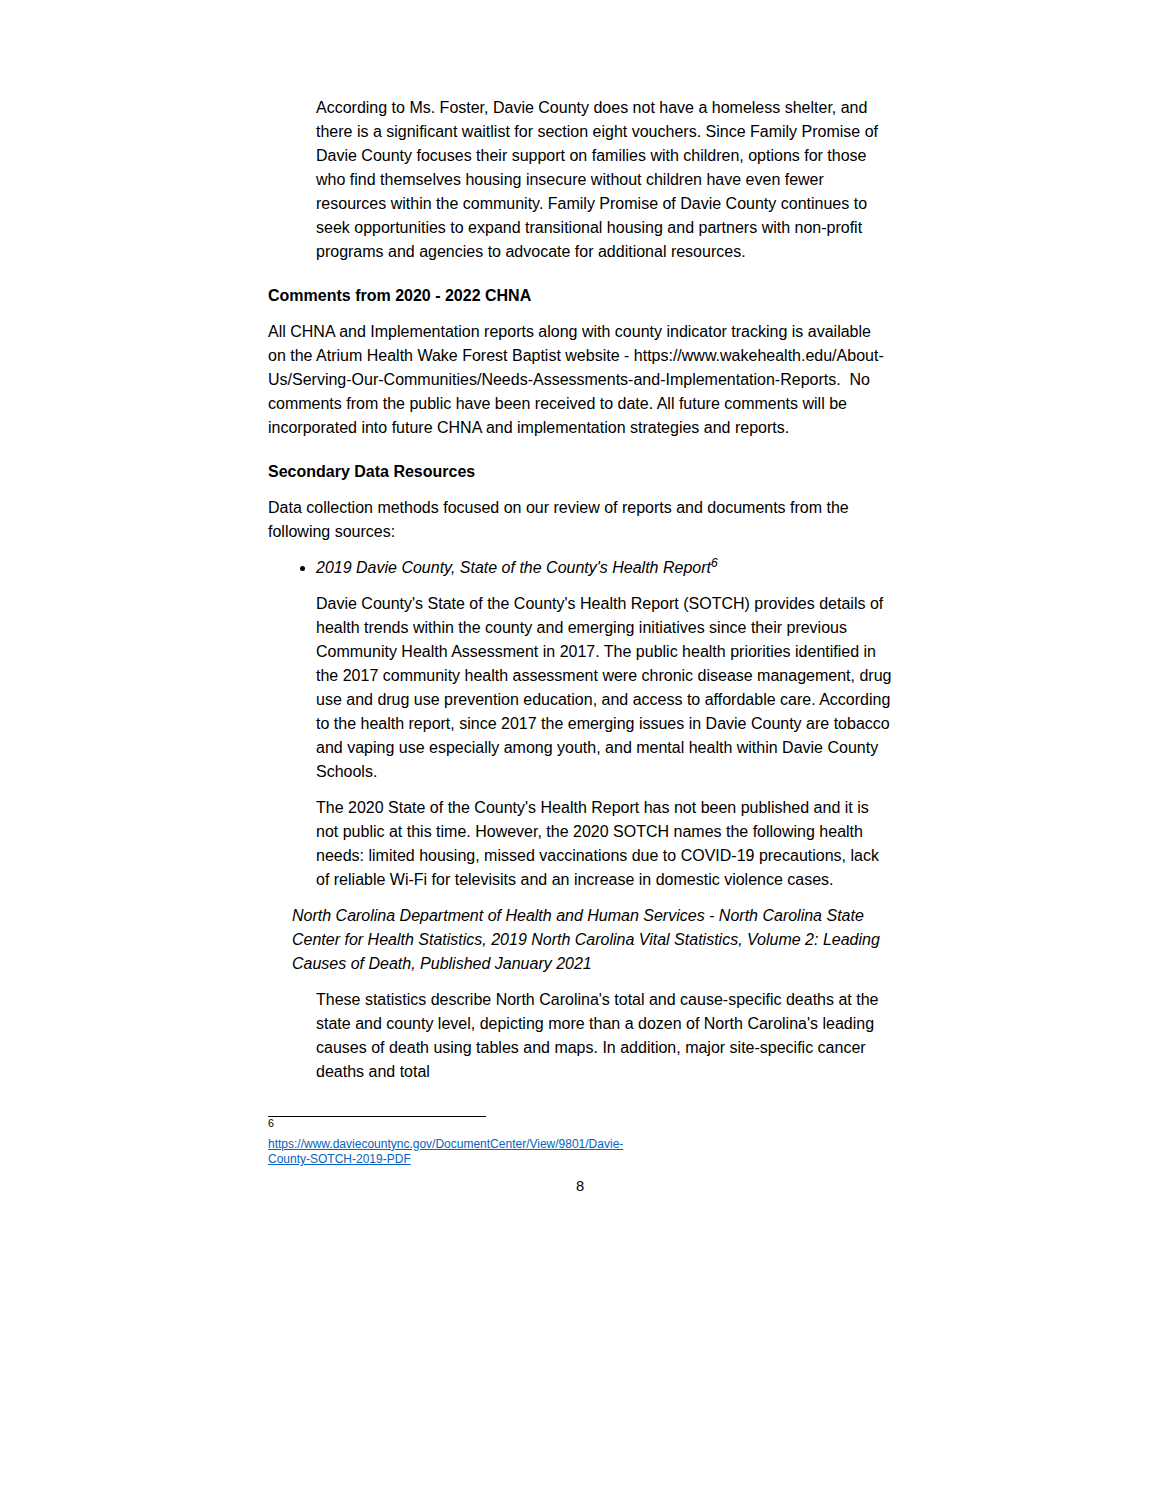According to Ms. Foster, Davie County does not have a homeless shelter, and there is a significant waitlist for section eight vouchers. Since Family Promise of Davie County focuses their support on families with children, options for those who find themselves housing insecure without children have even fewer resources within the community. Family Promise of Davie County continues to seek opportunities to expand transitional housing and partners with non-profit programs and agencies to advocate for additional resources.
Comments from 2020 - 2022 CHNA
All CHNA and Implementation reports along with county indicator tracking is available on the Atrium Health Wake Forest Baptist website - https://www.wakehealth.edu/About-Us/Serving-Our-Communities/Needs-Assessments-and-Implementation-Reports. No comments from the public have been received to date. All future comments will be incorporated into future CHNA and implementation strategies and reports.
Secondary Data Resources
Data collection methods focused on our review of reports and documents from the following sources:
2019 Davie County, State of the County's Health Report6
Davie County's State of the County's Health Report (SOTCH) provides details of health trends within the county and emerging initiatives since their previous Community Health Assessment in 2017. The public health priorities identified in the 2017 community health assessment were chronic disease management, drug use and drug use prevention education, and access to affordable care. According to the health report, since 2017 the emerging issues in Davie County are tobacco and vaping use especially among youth, and mental health within Davie County Schools.
The 2020 State of the County's Health Report has not been published and it is not public at this time. However, the 2020 SOTCH names the following health needs: limited housing, missed vaccinations due to COVID-19 precautions, lack of reliable Wi-Fi for televisits and an increase in domestic violence cases.
North Carolina Department of Health and Human Services - North Carolina State Center for Health Statistics, 2019 North Carolina Vital Statistics, Volume 2: Leading Causes of Death, Published January 2021
These statistics describe North Carolina's total and cause-specific deaths at the state and county level, depicting more than a dozen of North Carolina's leading causes of death using tables and maps. In addition, major site-specific cancer deaths and total
6 https://www.daviecountync.gov/DocumentCenter/View/9801/Davie-County-SOTCH-2019-PDF
8